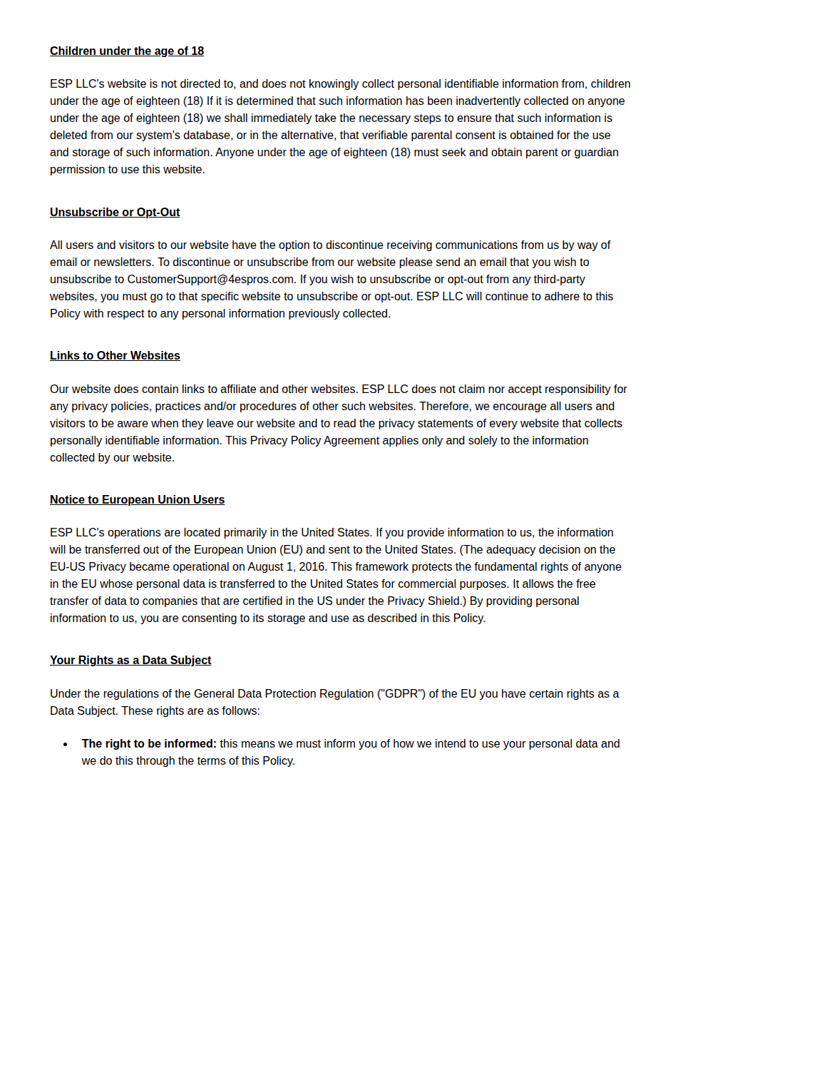Children under the age of 18
ESP LLC's website is not directed to, and does not knowingly collect personal identifiable information from, children under the age of eighteen (18) If it is determined that such information has been inadvertently collected on anyone under the age of eighteen (18) we shall immediately take the necessary steps to ensure that such information is deleted from our system's database, or in the alternative, that verifiable parental consent is obtained for the use and storage of such information. Anyone under the age of eighteen (18) must seek and obtain parent or guardian permission to use this website.
Unsubscribe or Opt-Out
All users and visitors to our website have the option to discontinue receiving communications from us by way of email or newsletters. To discontinue or unsubscribe from our website please send an email that you wish to unsubscribe to CustomerSupport@4espros.com. If you wish to unsubscribe or opt-out from any third-party websites, you must go to that specific website to unsubscribe or opt-out. ESP LLC will continue to adhere to this Policy with respect to any personal information previously collected.
Links to Other Websites
Our website does contain links to affiliate and other websites. ESP LLC does not claim nor accept responsibility for any privacy policies, practices and/or procedures of other such websites. Therefore, we encourage all users and visitors to be aware when they leave our website and to read the privacy statements of every website that collects personally identifiable information. This Privacy Policy Agreement applies only and solely to the information collected by our website.
Notice to European Union Users
ESP LLC's operations are located primarily in the United States. If you provide information to us, the information will be transferred out of the European Union (EU) and sent to the United States. (The adequacy decision on the EU-US Privacy became operational on August 1, 2016. This framework protects the fundamental rights of anyone in the EU whose personal data is transferred to the United States for commercial purposes. It allows the free transfer of data to companies that are certified in the US under the Privacy Shield.) By providing personal information to us, you are consenting to its storage and use as described in this Policy.
Your Rights as a Data Subject
Under the regulations of the General Data Protection Regulation ("GDPR") of the EU you have certain rights as a Data Subject. These rights are as follows:
The right to be informed: this means we must inform you of how we intend to use your personal data and we do this through the terms of this Policy.